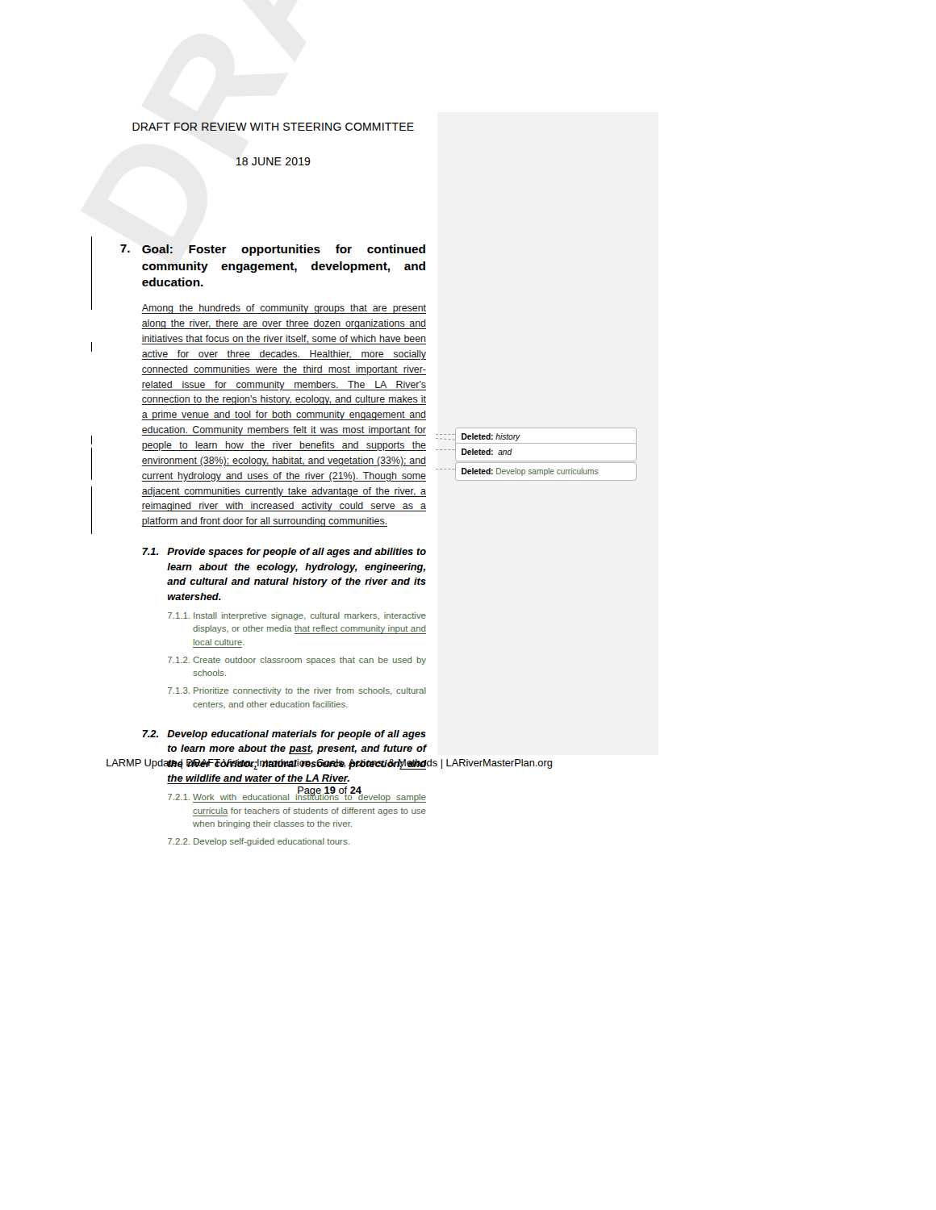DRAFT
DRAFT FOR REVIEW WITH STEERING COMMITTEE
18 JUNE 2019
7.
Goal: Foster opportunities for continued community engagement, development, and education.
Among the hundreds of community groups that are present along the river, there are over three dozen organizations and initiatives that focus on the river itself, some of which have been active for over three decades. Healthier, more socially connected communities were the third most important river-related issue for community members. The LA River's connection to the region's history, ecology, and culture makes it a prime venue and tool for both community engagement and education. Community members felt it was most important for people to learn how the river benefits and supports the environment (38%); ecology, habitat, and vegetation (33%); and current hydrology and uses of the river (21%). Though some adjacent communities currently take advantage of the river, a reimagined river with increased activity could serve as a platform and front door for all surrounding communities.
7.1.
Provide spaces for people of all ages and abilities to learn about the ecology, hydrology, engineering, and cultural and natural history of the river and its watershed.
7.1.1.
Install interpretive signage, cultural markers, interactive displays, or other media that reflect community input and local culture.
7.1.2.
Create outdoor classroom spaces that can be used by schools.
7.1.3.
Prioritize connectivity to the river from schools, cultural centers, and other education facilities.
7.2.
Develop educational materials for people of all ages to learn more about the past, present, and future of the river corridor; natural resource protection; and the wildlife and water of the LA River.
7.2.1.
Work with educational institutions to develop sample curricula for teachers of students of different ages to use when bringing their classes to the river.
7.2.2.
Develop self-guided educational tours.
7.2.3.
Coordinate with the River Rangers program to provide educational tours that feature Traditional Ecological Knowledge.
7.2.4.
Work with Native American communities to develop a curriculum telling the history of indigenous peoples whose lives and traditions depend on the LA River.
7.3.
Engage populations indigenous to the region to celebrate and document the river's role in indigenous culture.
7.3.1.
Foster an ongoing conversation and collaboration with Native American communities about the LA River.
7.3.2.
Streamline the permitting process for access to traditional religious, cultural, and ceremonial spaces along the LA River corridor.
7.3.3.
Utilize place names from Native languages in signage along the LA River.
Deleted: history
Deleted: and
Deleted: Develop sample curriculums
LARMP Update | DRAFT Vision, Introduction, Goals, Actions, & Methods | LARiverMasterPlan.org
Page 19 of 24